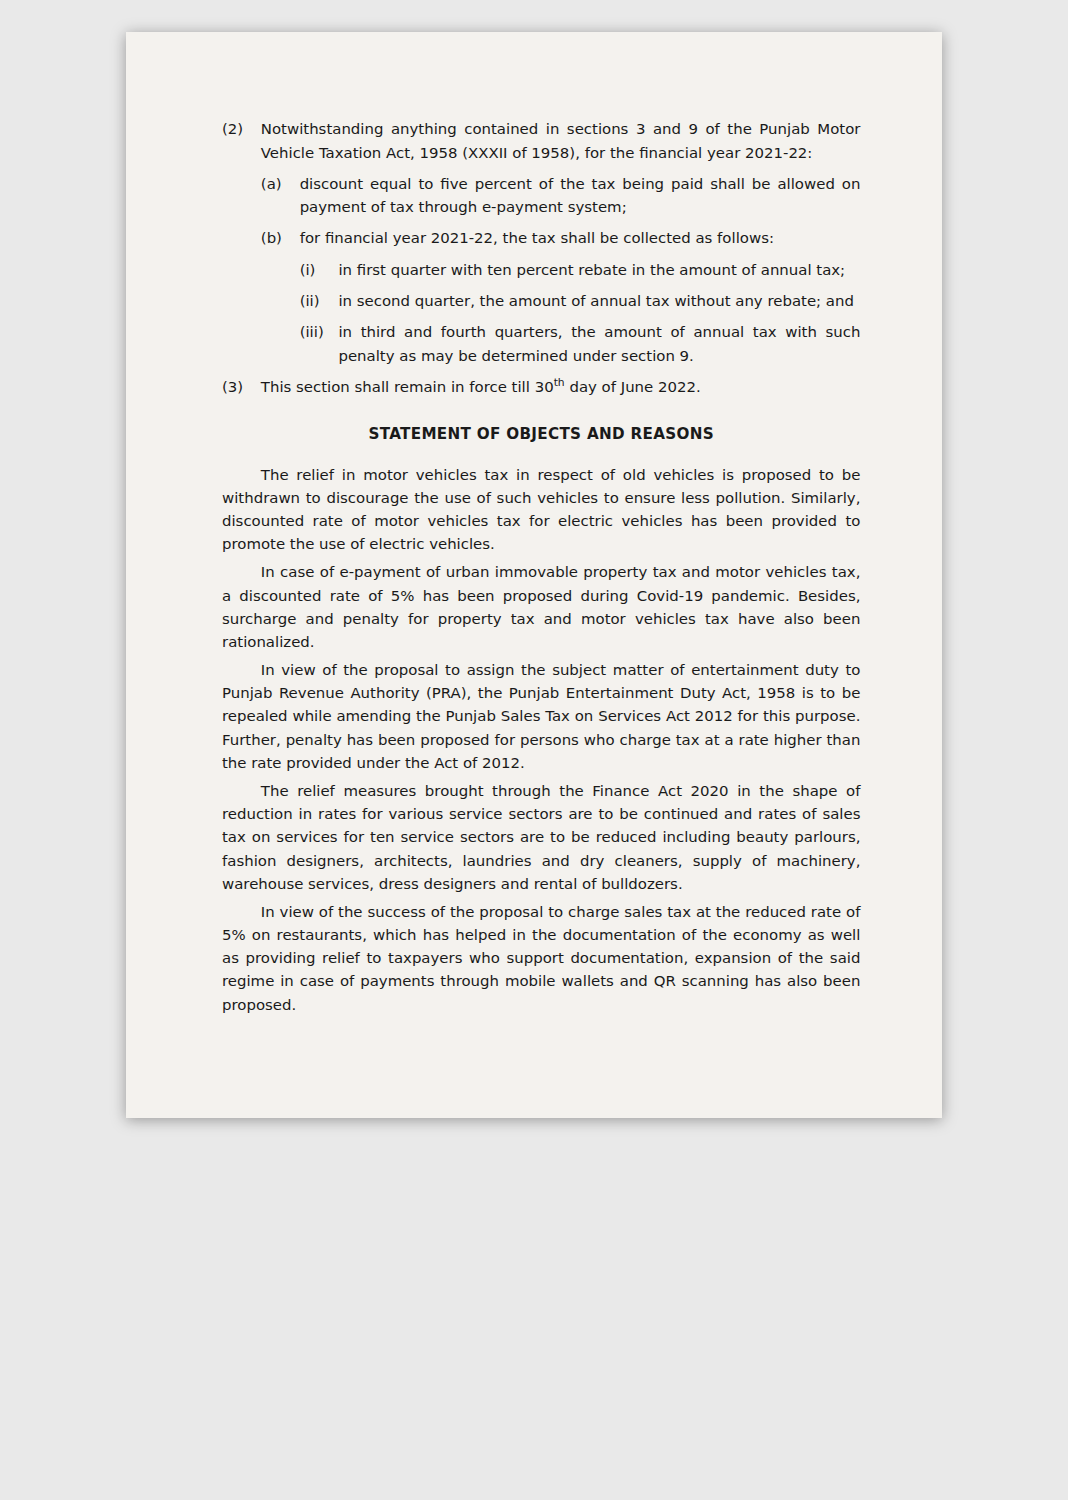(2) Notwithstanding anything contained in sections 3 and 9 of the Punjab Motor Vehicle Taxation Act, 1958 (XXXII of 1958), for the financial year 2021-22:
(a) discount equal to five percent of the tax being paid shall be allowed on payment of tax through e-payment system;
(b) for financial year 2021-22, the tax shall be collected as follows:
(i) in first quarter with ten percent rebate in the amount of annual tax;
(ii) in second quarter, the amount of annual tax without any rebate; and
(iii) in third and fourth quarters, the amount of annual tax with such penalty as may be determined under section 9.
(3) This section shall remain in force till 30th day of June 2022.
STATEMENT OF OBJECTS AND REASONS
The relief in motor vehicles tax in respect of old vehicles is proposed to be withdrawn to discourage the use of such vehicles to ensure less pollution. Similarly, discounted rate of motor vehicles tax for electric vehicles has been provided to promote the use of electric vehicles.
In case of e-payment of urban immovable property tax and motor vehicles tax, a discounted rate of 5% has been proposed during Covid-19 pandemic. Besides, surcharge and penalty for property tax and motor vehicles tax have also been rationalized.
In view of the proposal to assign the subject matter of entertainment duty to Punjab Revenue Authority (PRA), the Punjab Entertainment Duty Act, 1958 is to be repealed while amending the Punjab Sales Tax on Services Act 2012 for this purpose. Further, penalty has been proposed for persons who charge tax at a rate higher than the rate provided under the Act of 2012.
The relief measures brought through the Finance Act 2020 in the shape of reduction in rates for various service sectors are to be continued and rates of sales tax on services for ten service sectors are to be reduced including beauty parlours, fashion designers, architects, laundries and dry cleaners, supply of machinery, warehouse services, dress designers and rental of bulldozers.
In view of the success of the proposal to charge sales tax at the reduced rate of 5% on restaurants, which has helped in the documentation of the economy as well as providing relief to taxpayers who support documentation, expansion of the said regime in case of payments through mobile wallets and QR scanning has also been proposed.